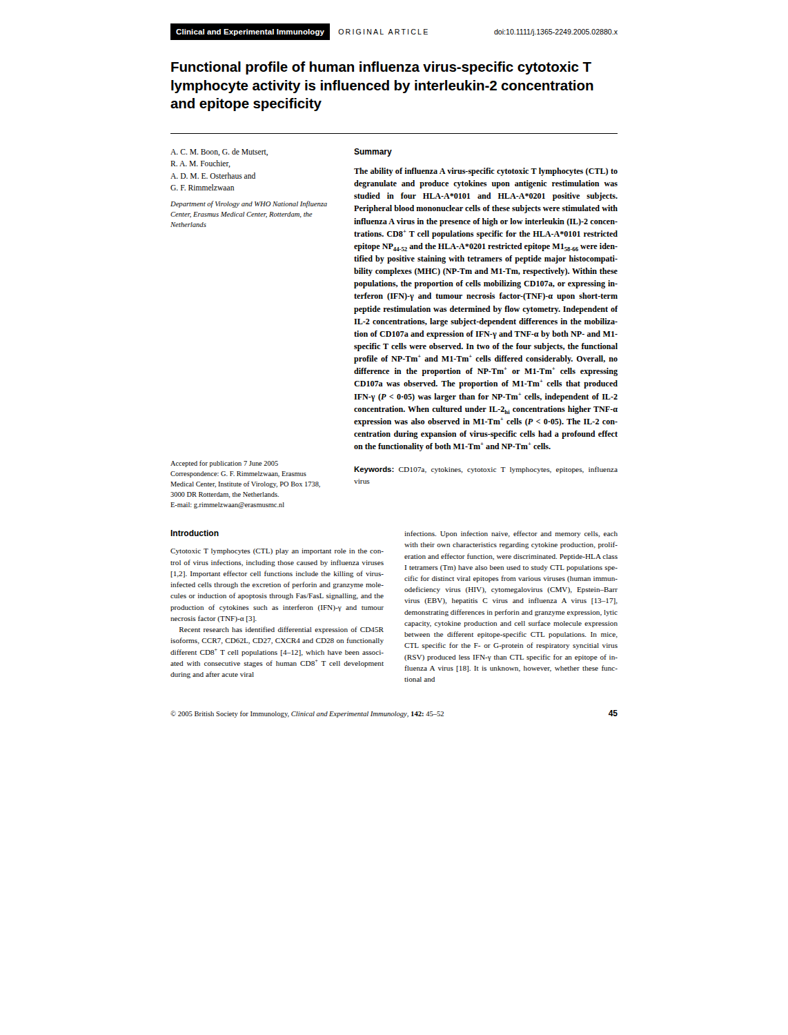Clinical and Experimental Immunology
ORIGINAL ARTICLE
doi:10.1111/j.1365-2249.2005.02880.x
Functional profile of human influenza virus-specific cytotoxic T lymphocyte activity is influenced by interleukin-2 concentration and epitope specificity
A. C. M. Boon, G. de Mutsert,
R. A. M. Fouchier,
A. D. M. E. Osterhaus and
G. F. Rimmelzwaan
Department of Virology and WHO National Influenza Center, Erasmus Medical Center, Rotterdam, the Netherlands
Accepted for publication 7 June 2005
Correspondence: G. F. Rimmelzwaan, Erasmus Medical Center, Institute of Virology, PO Box 1738, 3000 DR Rotterdam, the Netherlands.
E-mail: g.rimmelzwaan@erasmusmc.nl
Summary
The ability of influenza A virus-specific cytotoxic T lymphocytes (CTL) to degranulate and produce cytokines upon antigenic restimulation was studied in four HLA-A*0101 and HLA-A*0201 positive subjects. Peripheral blood mononuclear cells of these subjects were stimulated with influenza A virus in the presence of high or low interleukin (IL)-2 concentrations. CD8+ T cell populations specific for the HLA-A*0101 restricted epitope NP44-52 and the HLA-A*0201 restricted epitope M158-66 were identified by positive staining with tetramers of peptide major histocompatibility complexes (MHC) (NP-Tm and M1-Tm, respectively). Within these populations, the proportion of cells mobilizing CD107a, or expressing interferon (IFN)-γ and tumour necrosis factor-(TNF)-α upon short-term peptide restimulation was determined by flow cytometry. Independent of IL-2 concentrations, large subject-dependent differences in the mobilization of CD107a and expression of IFN-γ and TNF-α by both NP- and M1-specific T cells were observed. In two of the four subjects, the functional profile of NP-Tm+ and M1-Tm+ cells differed considerably. Overall, no difference in the proportion of NP-Tm+ or M1-Tm+ cells expressing CD107a was observed. The proportion of M1-Tm+ cells that produced IFN-γ (P < 0·05) was larger than for NP-Tm+ cells, independent of IL-2 concentration. When cultured under IL-2hi concentrations higher TNF-α expression was also observed in M1-Tm+ cells (P < 0·05). The IL-2 concentration during expansion of virus-specific cells had a profound effect on the functionality of both M1-Tm+ and NP-Tm+ cells.
Keywords: CD107a, cytokines, cytotoxic T lymphocytes, epitopes, influenza virus
Introduction
Cytotoxic T lymphocytes (CTL) play an important role in the control of virus infections, including those caused by influenza viruses [1,2]. Important effector cell functions include the killing of virus-infected cells through the excretion of perforin and granzyme molecules or induction of apoptosis through Fas/FasL signalling, and the production of cytokines such as interferon (IFN)-γ and tumour necrosis factor (TNF)-α [3].
Recent research has identified differential expression of CD45R isoforms, CCR7, CD62L, CD27, CXCR4 and CD28 on functionally different CD8+ T cell populations [4–12], which have been associated with consecutive stages of human CD8+ T cell development during and after acute viral
infections. Upon infection naive, effector and memory cells, each with their own characteristics regarding cytokine production, proliferation and effector function, were discriminated. Peptide-HLA class I tetramers (Tm) have also been used to study CTL populations specific for distinct viral epitopes from various viruses (human immunodeficiency virus (HIV), cytomegalovirus (CMV), Epstein–Barr virus (EBV), hepatitis C virus and influenza A virus [13–17], demonstrating differences in perforin and granzyme expression, lytic capacity, cytokine production and cell surface molecule expression between the different epitope-specific CTL populations. In mice, CTL specific for the F- or G-protein of respiratory syncitial virus (RSV) produced less IFN-γ than CTL specific for an epitope of influenza A virus [18]. It is unknown, however, whether these functional and
© 2005 British Society for Immunology, Clinical and Experimental Immunology, 142: 45–52
45